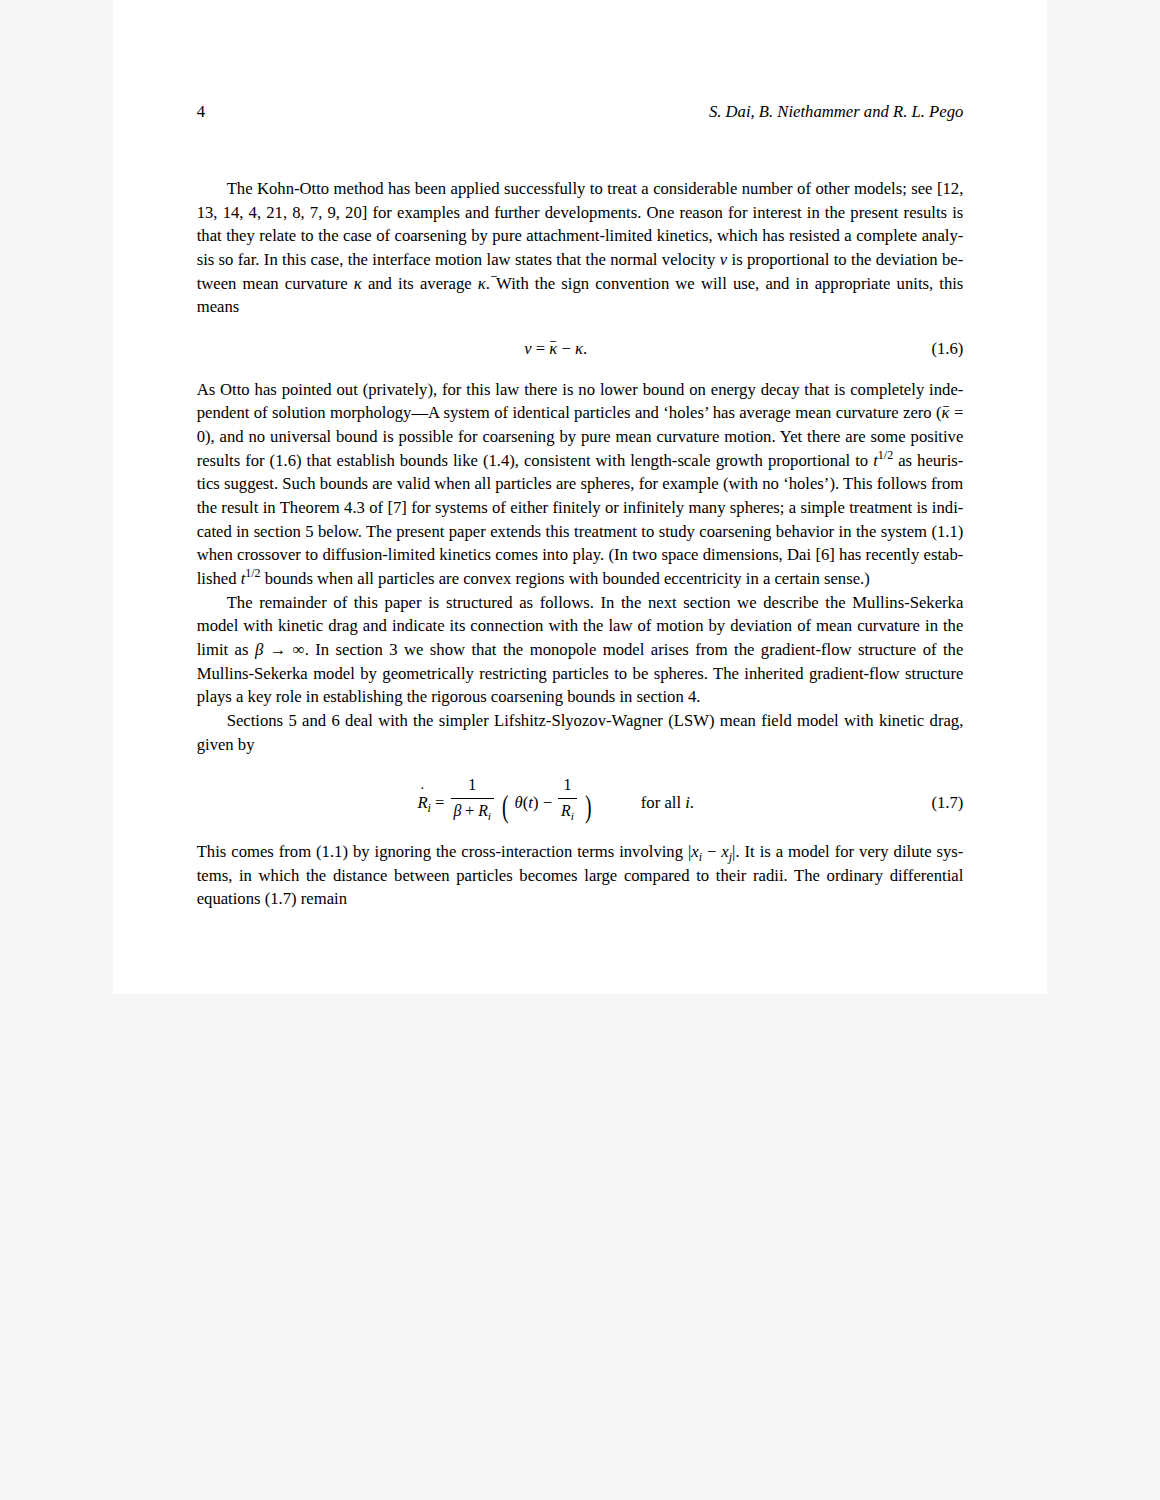4 S. Dai, B. Niethammer and R. L. Pego
The Kohn-Otto method has been applied successfully to treat a considerable number of other models; see [12, 13, 14, 4, 21, 8, 7, 9, 20] for examples and further developments. One reason for interest in the present results is that they relate to the case of coarsening by pure attachment-limited kinetics, which has resisted a complete analysis so far. In this case, the interface motion law states that the normal velocity v is proportional to the deviation between mean curvature κ and its average κ. With the sign convention we will use, and in appropriate units, this means
v = κ − κ. (1.6)
As Otto has pointed out (privately), for this law there is no lower bound on energy decay that is completely independent of solution morphology—A system of identical particles and ‘holes’ has average mean curvature zero (κ = 0), and no universal bound is possible for coarsening by pure mean curvature motion. Yet there are some positive results for (1.6) that establish bounds like (1.4), consistent with length-scale growth proportional to t1/2 as heuristics suggest. Such bounds are valid when all particles are spheres, for example (with no ‘holes’). This follows from the result in Theorem 4.3 of [7] for systems of either finitely or infinitely many spheres; a simple treatment is indicated in section 5 below. The present paper extends this treatment to study coarsening behavior in the system (1.1) when crossover to diffusion-limited kinetics comes into play. (In two space dimensions, Dai [6] has recently established t1/2 bounds when all particles are convex regions with bounded eccentricity in a certain sense.)
The remainder of this paper is structured as follows. In the next section we describe the Mullins-Sekerka model with kinetic drag and indicate its connection with the law of motion by deviation of mean curvature in the limit as β → ∞. In section 3 we show that the monopole model arises from the gradient-flow structure of the Mullins-Sekerka model by geometrically restricting particles to be spheres. The inherited gradient-flow structure plays a key role in establishing the rigorous coarsening bounds in section 4.
Sections 5 and 6 deal with the simpler Lifshitz-Slyozov-Wagner (LSW) mean field model with kinetic drag, given by
Ri = 1 β + Ri ( θ(t) − 1 Ri ) for all i. (1.7)
This comes from (1.1) by ignoring the cross-interaction terms involving |xi − xj|. It is a model for very dilute systems, in which the distance between particles becomes large compared to their radii. The ordinary differential equations (1.7) remain